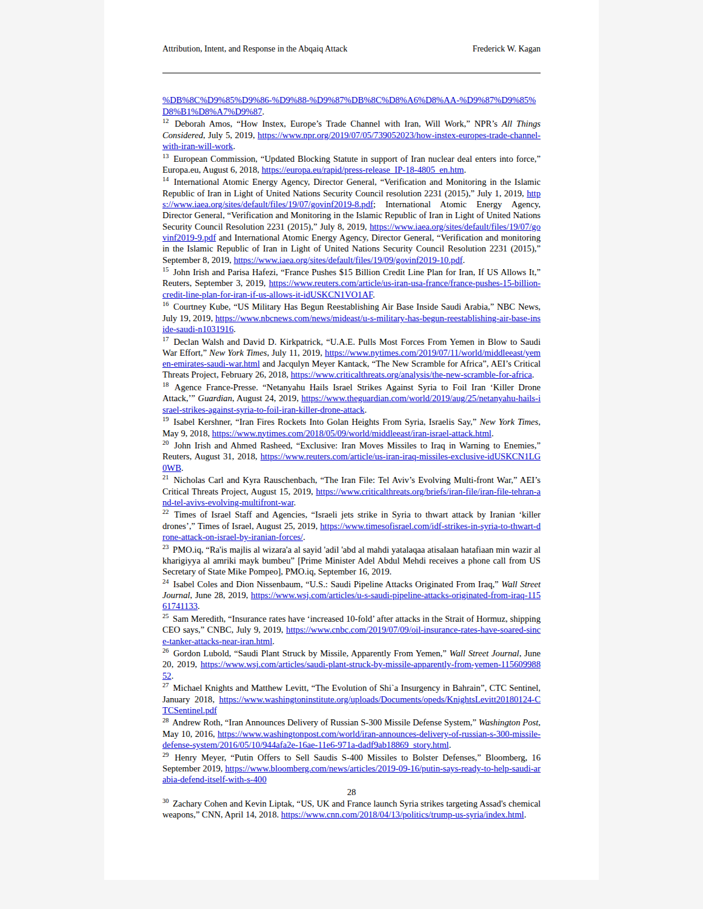Attribution, Intent, and Response in the Abqaiq Attack
Frederick W. Kagan
%DB%8C%D9%85%D9%86-%D9%88-%D9%87%DB%8C%D8%A6%D8%AA-%D9%87%D9%85%D8%B1%D8%A7%D9%87.
12 Deborah Amos, “How Instex, Europe’s Trade Channel with Iran, Will Work,” NPR’s All Things Considered, July 5, 2019, https://www.npr.org/2019/07/05/739052023/how-instex-europes-trade-channel-with-iran-will-work.
13 European Commission, “Updated Blocking Statute in support of Iran nuclear deal enters into force,” Europa.eu, August 6, 2018, https://europa.eu/rapid/press-release_IP-18-4805_en.htm.
14 International Atomic Energy Agency, Director General, “Verification and Monitoring in the Islamic Republic of Iran in Light of United Nations Security Council resolution 2231 (2015),” July 1, 2019, https://www.iaea.org/sites/default/files/19/07/govinf2019-8.pdf; International Atomic Energy Agency, Director General, “Verification and Monitoring in the Islamic Republic of Iran in Light of United Nations Security Council Resolution 2231 (2015),” July 8, 2019, https://www.iaea.org/sites/default/files/19/07/govinf2019-9.pdf and International Atomic Energy Agency, Director General, “Verification and monitoring in the Islamic Republic of Iran in Light of United Nations Security Council Resolution 2231 (2015),” September 8, 2019, https://www.iaea.org/sites/default/files/19/09/govinf2019-10.pdf.
15 John Irish and Parisa Hafezi, “France Pushes $15 Billion Credit Line Plan for Iran, If US Allows It,” Reuters, September 3, 2019, https://www.reuters.com/article/us-iran-usa-france/france-pushes-15-billion-credit-line-plan-for-iran-if-us-allows-it-idUSKCN1VO1AF.
16 Courtney Kube, “US Military Has Begun Reestablishing Air Base Inside Saudi Arabia,” NBC News, July 19, 2019, https://www.nbcnews.com/news/mideast/u-s-military-has-begun-reestablishing-air-base-inside-saudi-n1031916.
17 Declan Walsh and David D. Kirkpatrick, “U.A.E. Pulls Most Forces From Yemen in Blow to Saudi War Effort,” New York Times, July 11, 2019, https://www.nytimes.com/2019/07/11/world/middleeast/yemen-emirates-saudi-war.html and Jacqulyn Meyer Kantack, “The New Scramble for Africa”, AEI’s Critical Threats Project, February 26, 2018, https://www.criticalthreats.org/analysis/the-new-scramble-for-africa.
18 Agence France-Presse. “Netanyahu Hails Israel Strikes Against Syria to Foil Iran ‘Killer Drone Attack,’” Guardian, August 24, 2019, https://www.theguardian.com/world/2019/aug/25/netanyahu-hails-israel-strikes-against-syria-to-foil-iran-killer-drone-attack.
19 Isabel Kershner, “Iran Fires Rockets Into Golan Heights From Syria, Israelis Say,” New York Times, May 9, 2018, https://www.nytimes.com/2018/05/09/world/middleeast/iran-israel-attack.html.
20 John Irish and Ahmed Rasheed, “Exclusive: Iran Moves Missiles to Iraq in Warning to Enemies,” Reuters, August 31, 2018, https://www.reuters.com/article/us-iran-iraq-missiles-exclusive-idUSKCN1LG0WB.
21 Nicholas Carl and Kyra Rauschenbach, “The Iran File: Tel Aviv’s Evolving Multi-front War,” AEI’s Critical Threats Project, August 15, 2019, https://www.criticalthreats.org/briefs/iran-file/iran-file-tehran-and-tel-avivs-evolving-multifront-war.
22 Times of Israel Staff and Agencies, “Israeli jets strike in Syria to thwart attack by Iranian ‘killer drones’,” Times of Israel, August 25, 2019, https://www.timesofisrael.com/idf-strikes-in-syria-to-thwart-drone-attack-on-israel-by-iranian-forces/.
23 PMO.iq, “Ra'is majlis al wizara'a al sayid 'adil 'abd al mahdi yatalaqaa atisalaan hatafiaan min wazir al kharigiyya al amriki mayk bumbeu” [Prime Minister Adel Abdul Mehdi receives a phone call from US Secretary of State Mike Pompeo], PMO.iq, September 16, 2019.
24 Isabel Coles and Dion Nissenbaum, “U.S.: Saudi Pipeline Attacks Originated From Iraq,” Wall Street Journal, June 28, 2019, https://www.wsj.com/articles/u-s-saudi-pipeline-attacks-originated-from-iraq-11561741133.
25 Sam Meredith, “Insurance rates have ‘increased 10-fold’ after attacks in the Strait of Hormuz, shipping CEO says,” CNBC, July 9, 2019, https://www.cnbc.com/2019/07/09/oil-insurance-rates-have-soared-since-tanker-attacks-near-iran.html.
26 Gordon Lubold, “Saudi Plant Struck by Missile, Apparently From Yemen,” Wall Street Journal, June 20, 2019, https://www.wsj.com/articles/saudi-plant-struck-by-missile-apparently-from-yemen-11560998852.
27 Michael Knights and Matthew Levitt, “The Evolution of Shi`a Insurgency in Bahrain”, CTC Sentinel, January 2018, https://www.washingtoninstitute.org/uploads/Documents/opeds/KnightsLevitt20180124-CTCSentinel.pdf
28 Andrew Roth, “Iran Announces Delivery of Russian S-300 Missile Defense System,” Washington Post, May 10, 2016, https://www.washingtonpost.com/world/iran-announces-delivery-of-russian-s-300-missile-defense-system/2016/05/10/944afa2e-16ae-11e6-971a-dadf9ab18869_story.html.
29 Henry Meyer, “Putin Offers to Sell Saudis S-400 Missiles to Bolster Defenses,” Bloomberg, 16 September 2019, https://www.bloomberg.com/news/articles/2019-09-16/putin-says-ready-to-help-saudi-arabia-defend-itself-with-s-400
28
30 Zachary Cohen and Kevin Liptak, “US, UK and France launch Syria strikes targeting Assad's chemical weapons,” CNN, April 14, 2018. https://www.cnn.com/2018/04/13/politics/trump-us-syria/index.html.